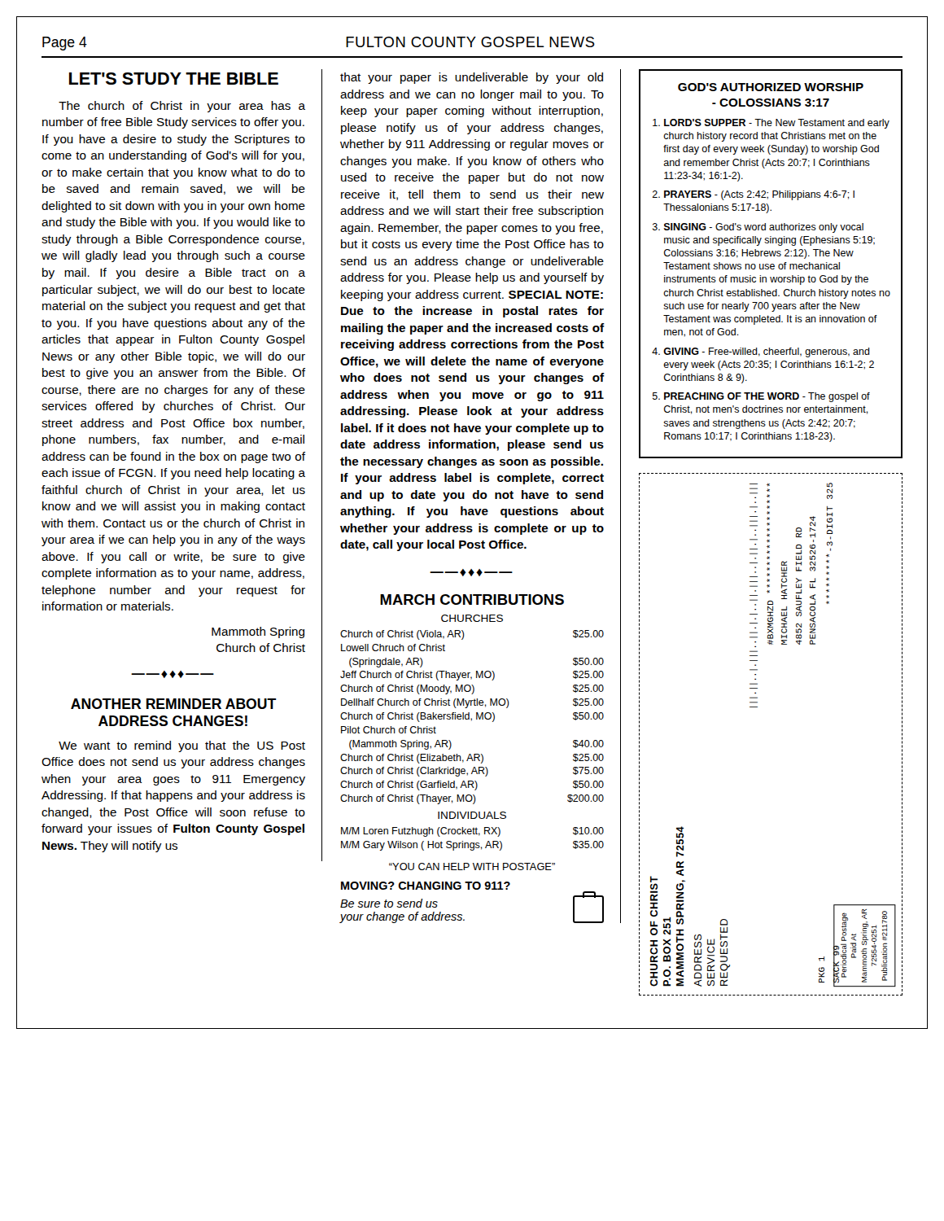Page 4 FULTON COUNTY GOSPEL NEWS
LET'S STUDY THE BIBLE
The church of Christ in your area has a number of free Bible Study services to offer you. If you have a desire to study the Scriptures to come to an understanding of God's will for you, or to make certain that you know what to do to be saved and remain saved, we will be delighted to sit down with you in your own home and study the Bible with you. If you would like to study through a Bible Correspondence course, we will gladly lead you through such a course by mail. If you desire a Bible tract on a particular subject, we will do our best to locate material on the subject you request and get that to you. If you have questions about any of the articles that appear in Fulton County Gospel News or any other Bible topic, we will do our best to give you an answer from the Bible. Of course, there are no charges for any of these services offered by churches of Christ. Our street address and Post Office box number, phone numbers, fax number, and e-mail address can be found in the box on page two of each issue of FCGN. If you need help locating a faithful church of Christ in your area, let us know and we will assist you in making contact with them. Contact us or the church of Christ in your area if we can help you in any of the ways above. If you call or write, be sure to give complete information as to your name, address, telephone number and your request for information or materials.
Mammoth Spring
Church of Christ
——♦♦♦——
ANOTHER REMINDER ABOUT
ADDRESS CHANGES!
We want to remind you that the US Post Office does not send us your address changes when your area goes to 911 Emergency Addressing. If that happens and your address is changed, the Post Office will soon refuse to forward your issues of Fulton County Gospel News. They will notify us
that your paper is undeliverable by your old address and we can no longer mail to you. To keep your paper coming without interruption, please notify us of your address changes, whether by 911 Addressing or regular moves or changes you make. If you know of others who used to receive the paper but do not now receive it, tell them to send us their new address and we will start their free subscription again. Remember, the paper comes to you free, but it costs us every time the Post Office has to send us an address change or undeliverable address for you. Please help us and yourself by keeping your address current. SPECIAL NOTE: Due to the increase in postal rates for mailing the paper and the increased costs of receiving address corrections from the Post Office, we will delete the name of everyone who does not send us your changes of address when you move or go to 911 addressing. Please look at your address label. If it does not have your complete up to date address information, please send us the necessary changes as soon as possible. If your address label is complete, correct and up to date you do not have to send anything. If you have questions about whether your address is complete or up to date, call your local Post Office.
——♦♦♦——
MARCH CONTRIBUTIONS
CHURCHES
| Church of Christ (Viola, AR) | $25.00 |
| Lowell Chruch of Christ (Springdale, AR) | $50.00 |
| Jeff Church of Christ (Thayer, MO) | $25.00 |
| Church of Christ (Moody, MO) | $25.00 |
| Dellhalf Church of Christ (Myrtle, MO) | $25.00 |
| Church of Christ (Bakersfield, MO) | $50.00 |
| Pilot Church of Christ (Mammoth Spring, AR) | $40.00 |
| Church of Christ (Elizabeth, AR) | $25.00 |
| Church of Christ (Clarkridge, AR) | $75.00 |
| Church of Christ (Garfield, AR) | $50.00 |
| Church of Christ (Thayer, MO) | $200.00 |
INDIVIDUALS
| M/M Loren Futzhugh (Crockett, RX) | $10.00 |
| M/M Gary Wilson ( Hot Springs, AR) | $35.00 |
“YOU CAN HELP WITH POSTAGE”
MOVING? CHANGING TO 911?
Be sure to send us
your change of address.
GOD'S AUTHORIZED WORSHIP
- COLOSSIANS 3:17
LORD'S SUPPER - The New Testament and early church history record that Christians met on the first day of every week (Sunday) to worship God and remember Christ (Acts 20:7; I Corinthians 11:23-34; 16:1-2).
PRAYERS - (Acts 2:42; Philippians 4:6-7; I Thessalonians 5:17-18).
SINGING - God's word authorizes only vocal music and specifically singing (Ephesians 5:19; Colossians 3:16; Hebrews 2:12). The New Testament shows no use of mechanical instruments of music in worship to God by the church Christ established. Church history notes no such use for nearly 700 years after the New Testament was completed. It is an innovation of men, not of God.
GIVING - Free-willed, cheerful, generous, and every week (Acts 20:35; I Corinthians 16:1-2; 2 Corinthians 8 & 9).
PREACHING OF THE WORD - The gospel of Christ, not men's doctrines nor entertainment, saves and strengthens us (Acts 2:42; 20:7; Romans 10:17; I Corinthians 1:18-23).
CHURCH OF CHRIST
P.O. BOX 251
MAMMOTH SPRING, AR 72554 ADDRESS
SERVICE
REQUESTED
|||.||..|.|||..||.|.|..||.|||..|.||.|..|||.|..||| #BXMGHZD ********************
MICHAEL HATCHER
4852 SAUFLEY FIELD RD
PENSACOLA FL 32526-1724 *********-3-DIGIT 325
PKG 1
SACK 99
Periodical Postage
Paid At
Mammoth Spring, AR
72554-0251
Publication #211780